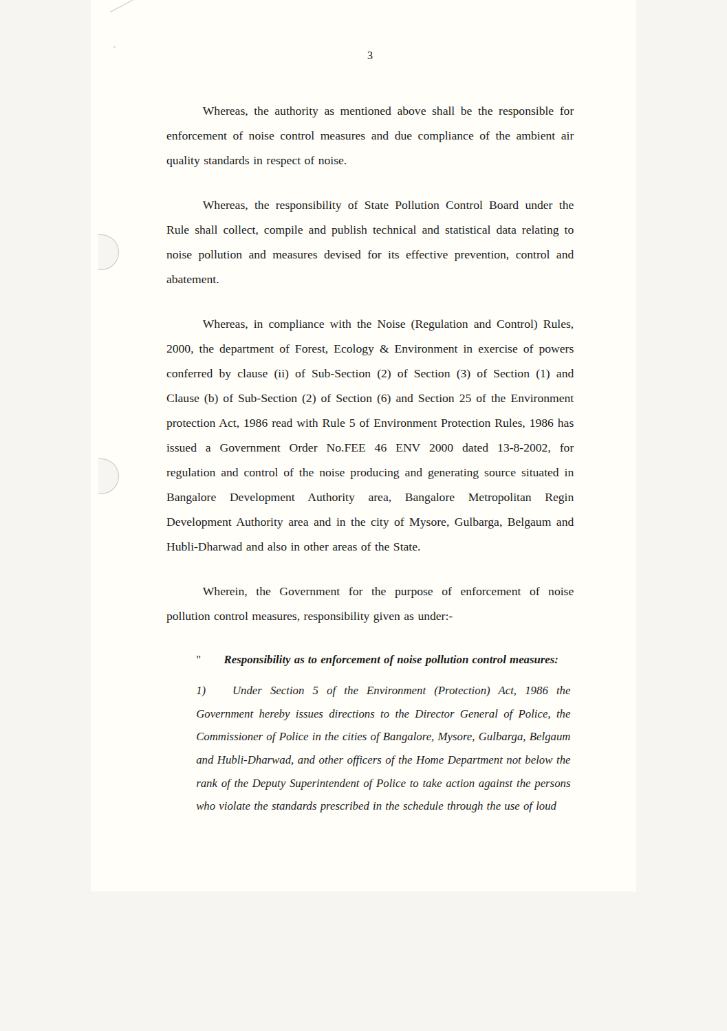·
3
Whereas, the authority as mentioned above shall be the responsible for enforcement of noise control measures and due compliance of the ambient air quality standards in respect of noise.
Whereas, the responsibility of State Pollution Control Board under the Rule shall collect, compile and publish technical and statistical data relating to noise pollution and measures devised for its effective prevention, control and abatement.
Whereas, in compliance with the Noise (Regulation and Control) Rules, 2000, the department of Forest, Ecology & Environment in exercise of powers conferred by clause (ii) of Sub-Section (2) of Section (3) of Section (1) and Clause (b) of Sub-Section (2) of Section (6) and Section 25 of the Environment protection Act, 1986 read with Rule 5 of Environment Protection Rules, 1986 has issued a Government Order No.FEE 46 ENV 2000 dated 13-8-2002, for regulation and control of the noise producing and generating source situated in Bangalore Development Authority area, Bangalore Metropolitan Regin Development Authority area and in the city of Mysore, Gulbarga, Belgaum and Hubli-Dharwad and also in other areas of the State.
Wherein, the Government for the purpose of enforcement of noise pollution control measures, responsibility given as under:-
"Responsibility as to enforcement of noise pollution control measures:
1) Under Section 5 of the Environment (Protection) Act, 1986 the Government hereby issues directions to the Director General of Police, the Commissioner of Police in the cities of Bangalore, Mysore, Gulbarga, Belgaum and Hubli-Dharwad, and other officers of the Home Department not below the rank of the Deputy Superintendent of Police to take action against the persons who violate the standards prescribed in the schedule through the use of loud